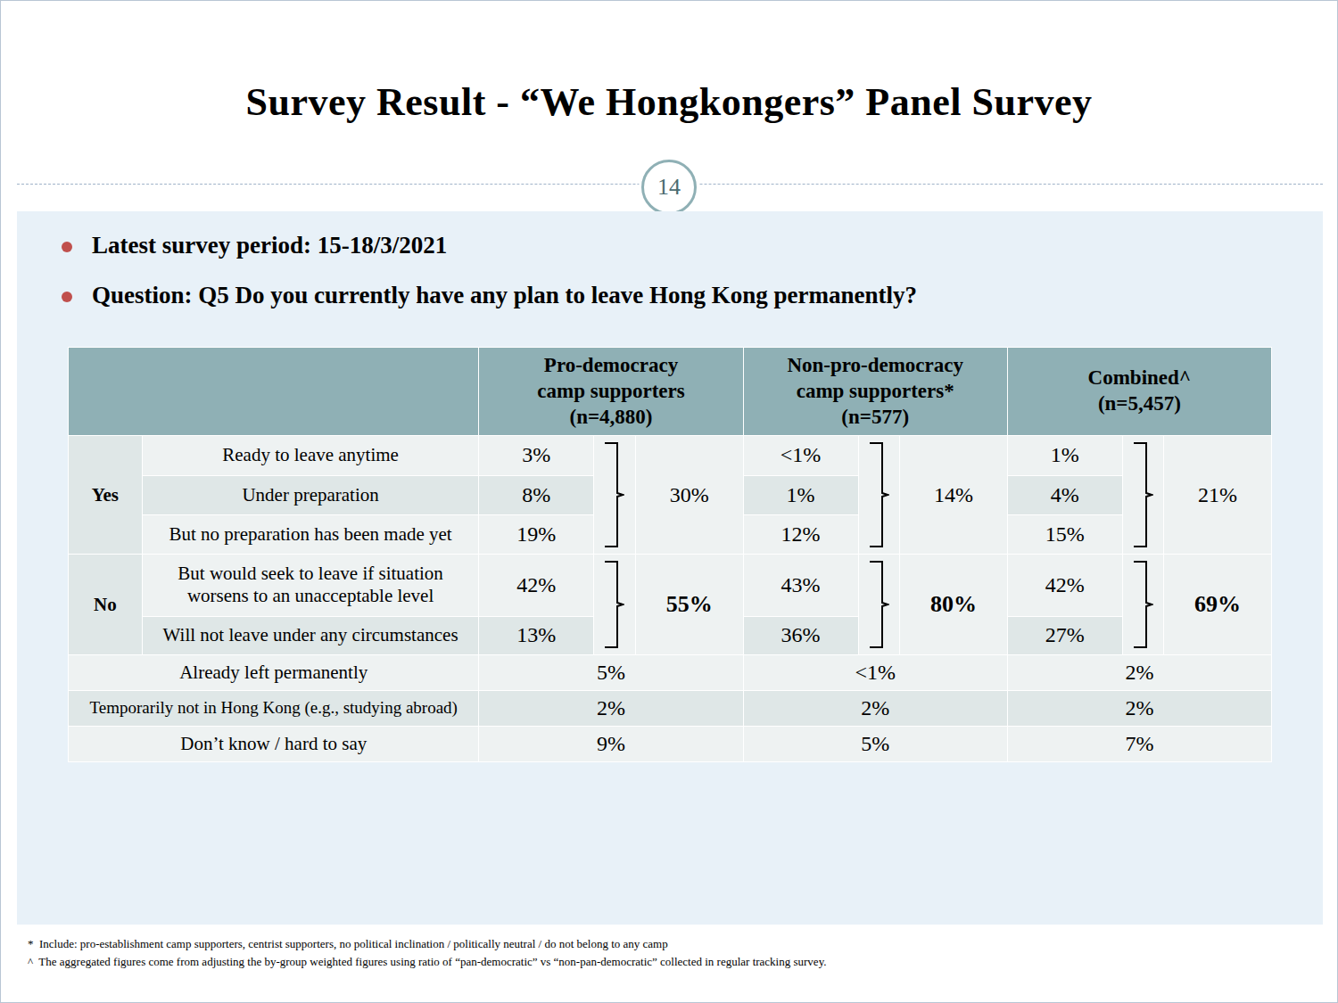Survey Result - “We Hongkongers” Panel Survey
14
Latest survey period: 15-18/3/2021
Question: Q5 Do you currently have any plan to leave Hong Kong permanently?
| | Pro-democracy camp supporters (n=4,880) | Non-pro-democracy camp supporters* (n=577) | Combined^ (n=5,457) |
| --- | --- | --- | --- |
| Yes | Ready to leave anytime | 3% | | 30% | <1% | | 14% | 1% | | 21% |
| Under preparation | 8% | 1% | 4% |
| But no preparation has been made yet | 19% | 12% | 15% |
| No | But would seek to leave if situation worsens to an unacceptable level | 42% | | 55% | 43% | | 80% | 42% | | 69% |
| Will not leave under any circumstances | 13% | 36% | 27% |
| Already left permanently | 5% | <1% | 2% |
| Temporarily not in Hong Kong (e.g., studying abroad) | 2% | 2% | 2% |
| Don’t know / hard to say | 9% | 5% | 7% |
* Include: pro-establishment camp supporters, centrist supporters, no political inclination / politically neutral / do not belong to any camp
^ The aggregated figures come from adjusting the by-group weighted figures using ratio of “pan-democratic” vs “non-pan-democratic” collected in regular tracking survey.